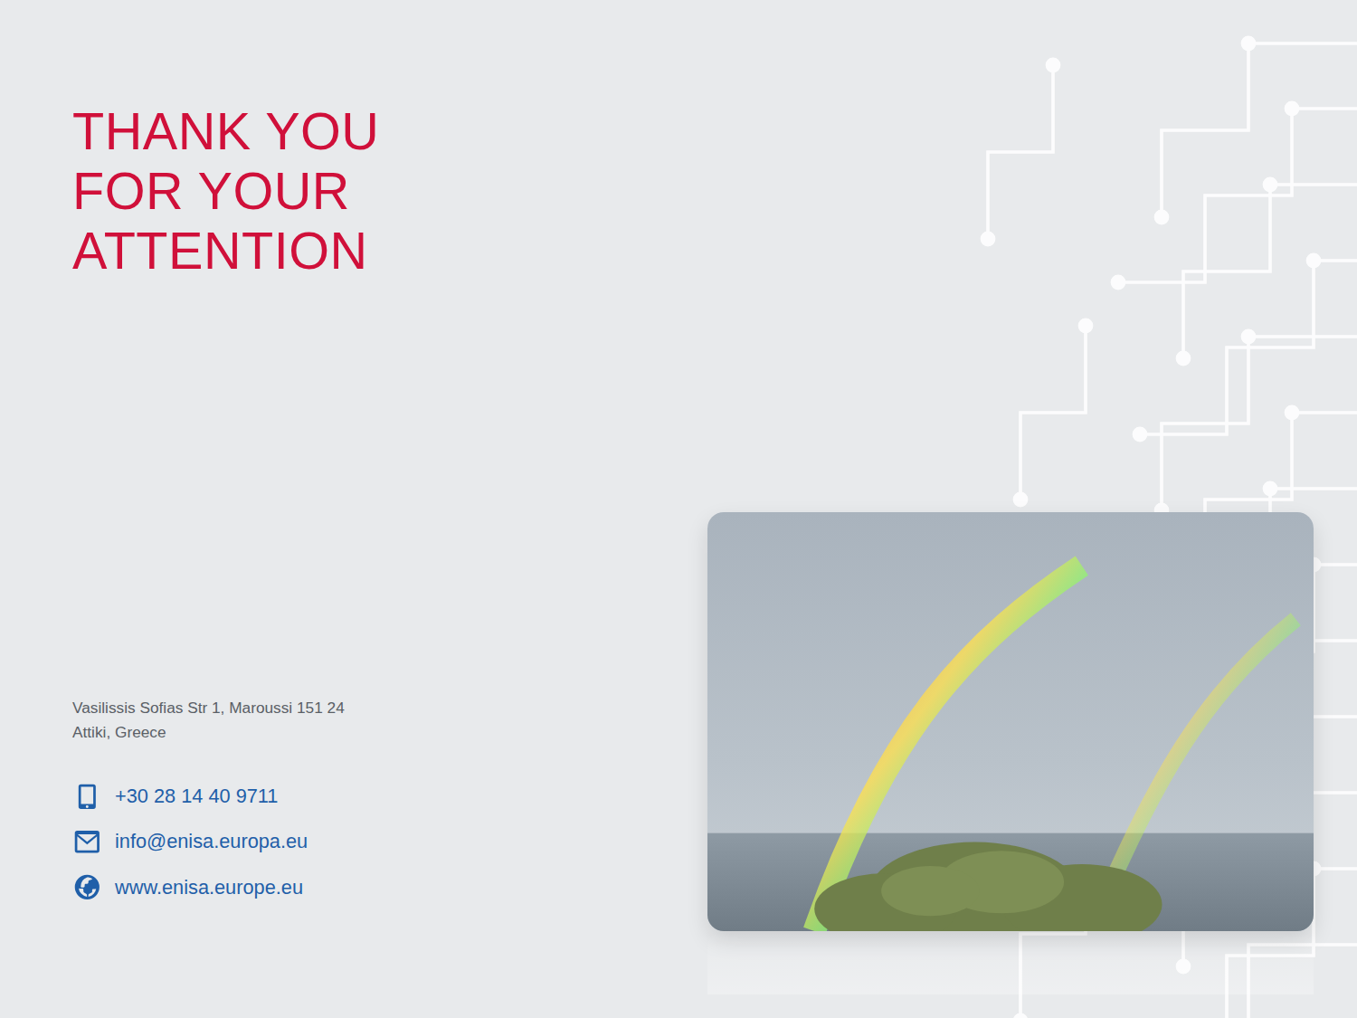Thank you for your attention
Double rainbow over the sea with trees in the foreground
Vasilissis Sofias Str 1, Maroussi 151 24
Attiki, Greece
+30 28 14 40 9711
info@enisa.europa.eu
www.enisa.europe.eu